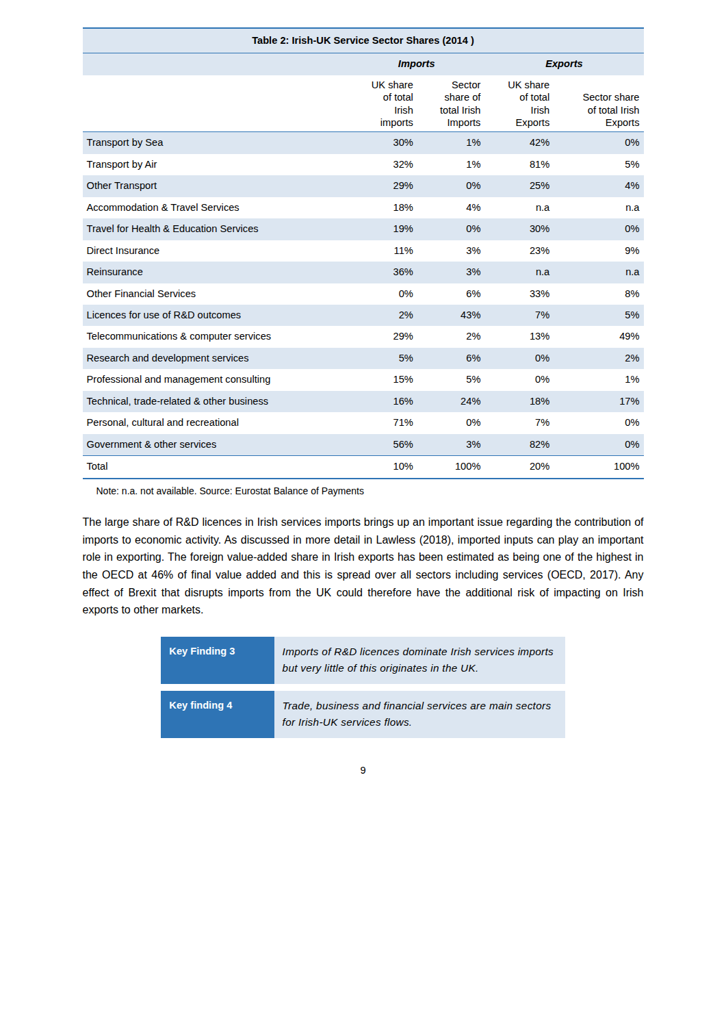Table 2: Irish-UK Service Sector Shares (2014 )
| | Imports | Exports |
| --- | --- | --- |
| | UK share of total Irish imports | Sector share of total Irish Imports | UK share of total Irish Exports | Sector share of total Irish Exports |
| Transport by Sea | 30% | 1% | 42% | 0% |
| Transport by Air | 32% | 1% | 81% | 5% |
| Other Transport | 29% | 0% | 25% | 4% |
| Accommodation & Travel Services | 18% | 4% | n.a | n.a |
| Travel for Health & Education Services | 19% | 0% | 30% | 0% |
| Direct Insurance | 11% | 3% | 23% | 9% |
| Reinsurance | 36% | 3% | n.a | n.a |
| Other Financial Services | 0% | 6% | 33% | 8% |
| Licences for use of R&D outcomes | 2% | 43% | 7% | 5% |
| Telecommunications & computer services | 29% | 2% | 13% | 49% |
| Research and development services | 5% | 6% | 0% | 2% |
| Professional and management consulting | 15% | 5% | 0% | 1% |
| Technical, trade-related & other business | 16% | 24% | 18% | 17% |
| Personal, cultural and recreational | 71% | 0% | 7% | 0% |
| Government & other services | 56% | 3% | 82% | 0% |
| Total | 10% | 100% | 20% | 100% |
Note: n.a. not available. Source: Eurostat Balance of Payments
The large share of R&D licences in Irish services imports brings up an important issue regarding the contribution of imports to economic activity. As discussed in more detail in Lawless (2018), imported inputs can play an important role in exporting. The foreign value-added share in Irish exports has been estimated as being one of the highest in the OECD at 46% of final value added and this is spread over all sectors including services (OECD, 2017). Any effect of Brexit that disrupts imports from the UK could therefore have the additional risk of impacting on Irish exports to other markets.
| Key Finding 3 | Imports of R&D licences dominate Irish services imports but very little of this originates in the UK. |
| Key finding 4 | Trade, business and financial services are main sectors for Irish-UK services flows. |
9